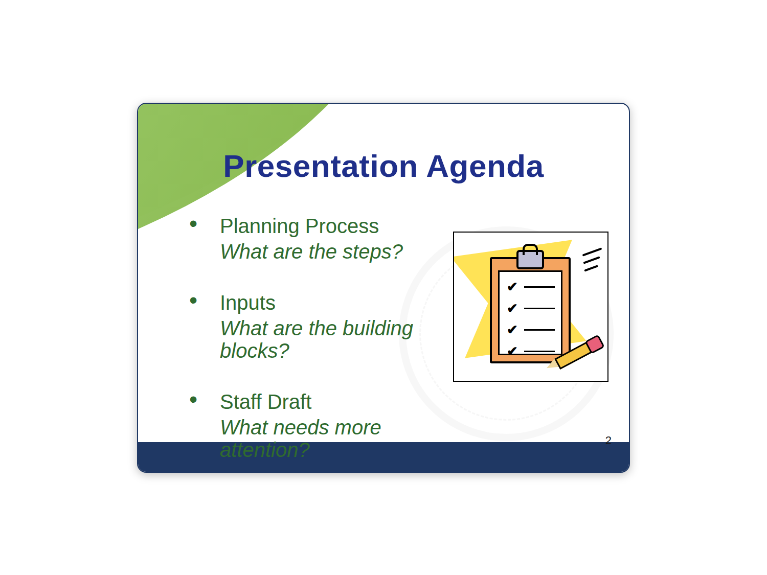CITY
Presentation Agenda
Planning Process
What are the steps?
Inputs
What are the building blocks?
Staff Draft
What needs more attention?
✔
✔
✔
✔
2